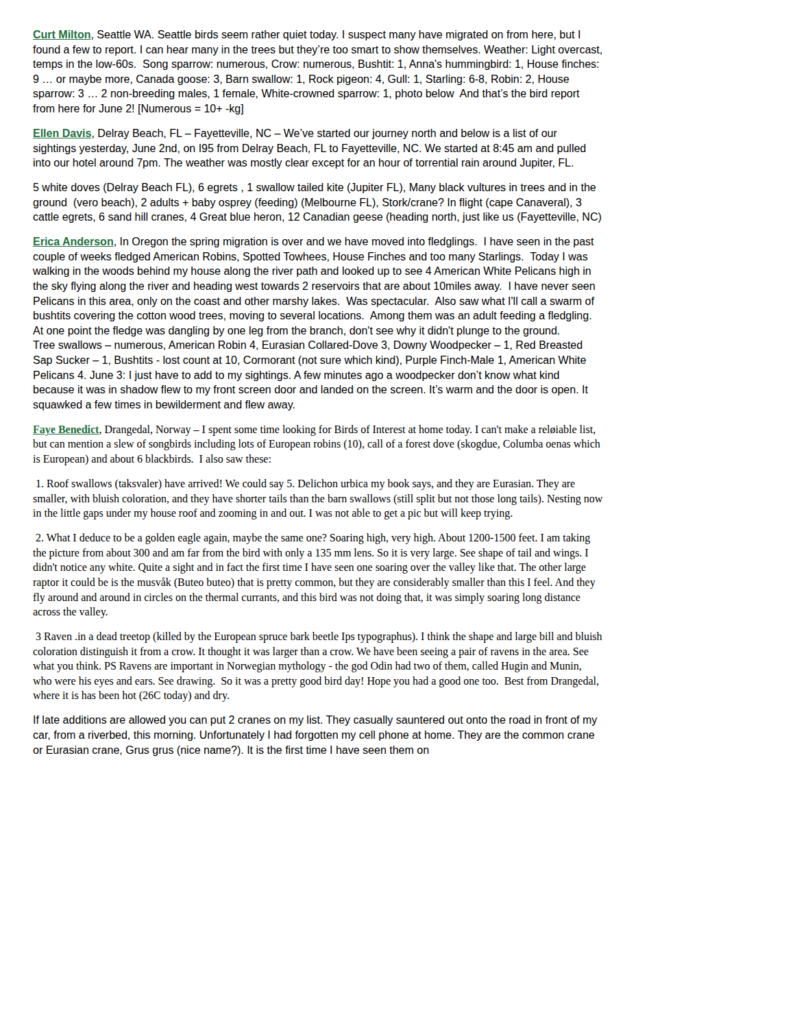Curt Milton, Seattle WA. Seattle birds seem rather quiet today. I suspect many have migrated on from here, but I found a few to report. I can hear many in the trees but they’re too smart to show themselves. Weather: Light overcast, temps in the low-60s. Song sparrow: numerous, Crow: numerous, Bushtit: 1, Anna's hummingbird: 1, House finches: 9 … or maybe more, Canada goose: 3, Barn swallow: 1, Rock pigeon: 4, Gull: 1, Starling: 6-8, Robin: 2, House sparrow: 3 … 2 non-breeding males, 1 female, White-crowned sparrow: 1, photo below And that’s the bird report from here for June 2! [Numerous = 10+ -kg]
Ellen Davis, Delray Beach, FL – Fayetteville, NC – We’ve started our journey north and below is a list of our sightings yesterday, June 2nd, on I95 from Delray Beach, FL to Fayetteville, NC. We started at 8:45 am and pulled into our hotel around 7pm. The weather was mostly clear except for an hour of torrential rain around Jupiter, FL.
5 white doves (Delray Beach FL), 6 egrets , 1 swallow tailed kite (Jupiter FL), Many black vultures in trees and in the ground (vero beach), 2 adults + baby osprey (feeding) (Melbourne FL), Stork/crane? In flight (cape Canaveral), 3 cattle egrets, 6 sand hill cranes, 4 Great blue heron, 12 Canadian geese (heading north, just like us (Fayetteville, NC)
Erica Anderson, In Oregon the spring migration is over and we have moved into fledglings. I have seen in the past couple of weeks fledged American Robins, Spotted Towhees, House Finches and too many Starlings. Today I was walking in the woods behind my house along the river path and looked up to see 4 American White Pelicans high in the sky flying along the river and heading west towards 2 reservoirs that are about 10miles away. I have never seen Pelicans in this area, only on the coast and other marshy lakes. Was spectacular. Also saw what I'll call a swarm of bushtits covering the cotton wood trees, moving to several locations. Among them was an adult feeding a fledgling. At one point the fledge was dangling by one leg from the branch, don't see why it didn't plunge to the ground.
Tree swallows – numerous, American Robin 4, Eurasian Collared-Dove 3, Downy Woodpecker – 1, Red Breasted Sap Sucker – 1, Bushtits - lost count at 10, Cormorant (not sure which kind), Purple Finch-Male 1, American White Pelicans 4. June 3: I just have to add to my sightings. A few minutes ago a woodpecker don’t know what kind because it was in shadow flew to my front screen door and landed on the screen. It’s warm and the door is open. It squawked a few times in bewilderment and flew away.
Faye Benedict, Drangedal, Norway – I spent some time looking for Birds of Interest at home today. I can't make a reløiable list, but can mention a slew of songbirds including lots of European robins (10), call of a forest dove (skogdue, Columba oenas which is European) and about 6 blackbirds. I also saw these:
1. Roof swallows (taksvaler) have arrived! We could say 5. Delichon urbica my book says, and they are Eurasian. They are smaller, with bluish coloration, and they have shorter tails than the barn swallows (still split but not those long tails). Nesting now in the little gaps under my house roof and zooming in and out. I was not able to get a pic but will keep trying.
2. What I deduce to be a golden eagle again, maybe the same one? Soaring high, very high. About 1200-1500 feet. I am taking the picture from about 300 and am far from the bird with only a 135 mm lens. So it is very large. See shape of tail and wings. I didn't notice any white. Quite a sight and in fact the first time I have seen one soaring over the valley like that. The other large raptor it could be is the musvåk (Buteo buteo) that is pretty common, but they are considerably smaller than this I feel. And they fly around and around in circles on the thermal currants, and this bird was not doing that, it was simply soaring long distance across the valley.
3 Raven .in a dead treetop (killed by the European spruce bark beetle Ips typographus). I think the shape and large bill and bluish coloration distinguish it from a crow. It thought it was larger than a crow. We have been seeing a pair of ravens in the area. See what you think. PS Ravens are important in Norwegian mythology - the god Odin had two of them, called Hugin and Munin, who were his eyes and ears. See drawing. So it was a pretty good bird day! Hope you had a good one too. Best from Drangedal, where it is has been hot (26C today) and dry.
If late additions are allowed you can put 2 cranes on my list. They casually sauntered out onto the road in front of my car, from a riverbed, this morning. Unfortunately I had forgotten my cell phone at home. They are the common crane or Eurasian crane, Grus grus (nice name?). It is the first time I have seen them on